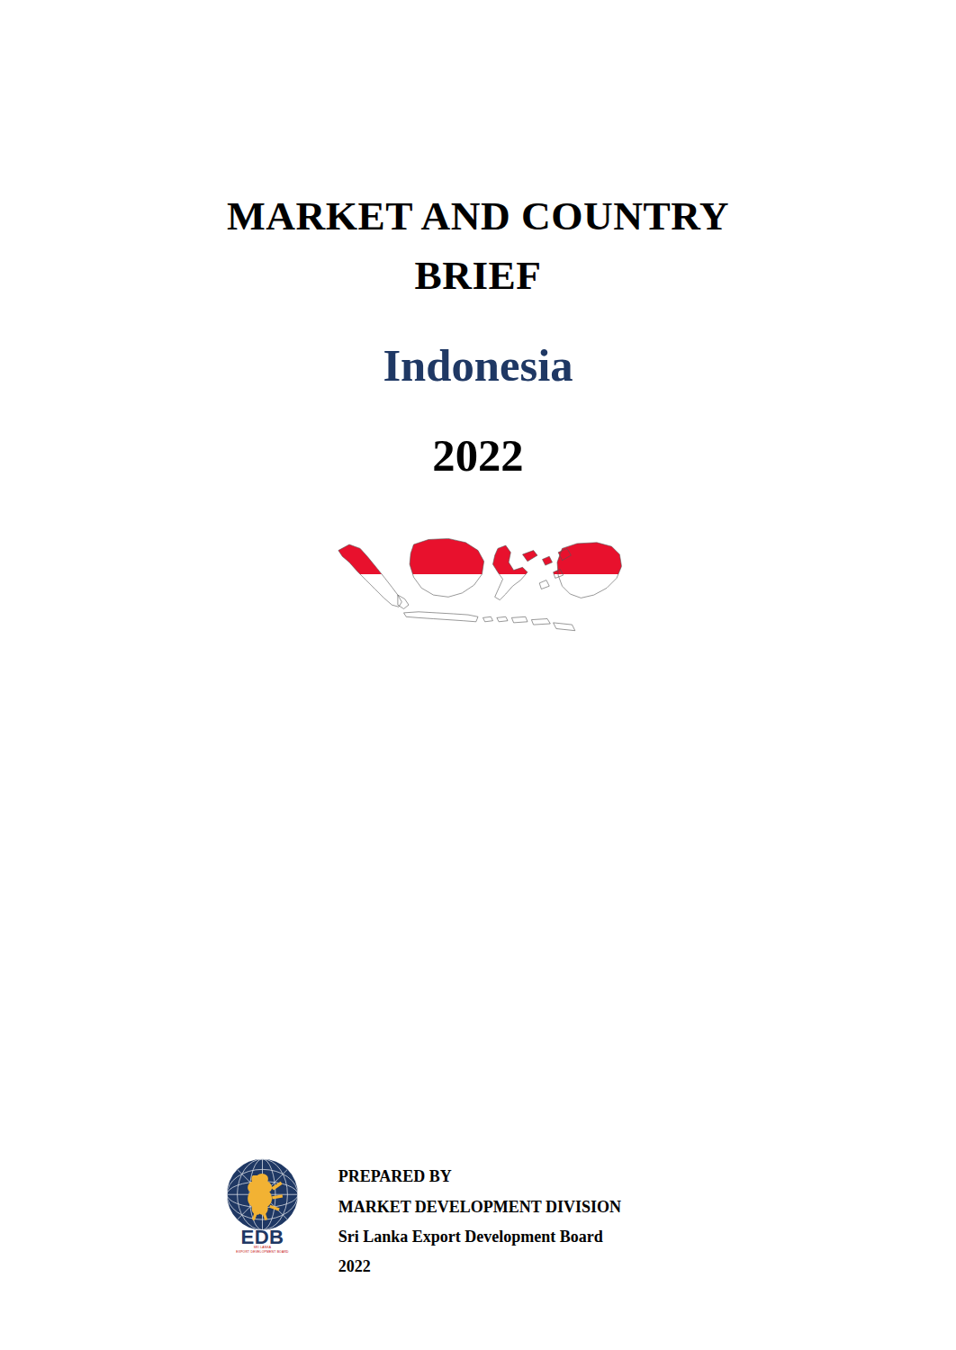MARKET AND COUNTRY
BRIEF
Indonesia
2022
EDB SRI LANKA EXPORT DEVELOPMENT BOARD
Prepared by
Market Development Division
Sri Lanka Export Development Board
2022